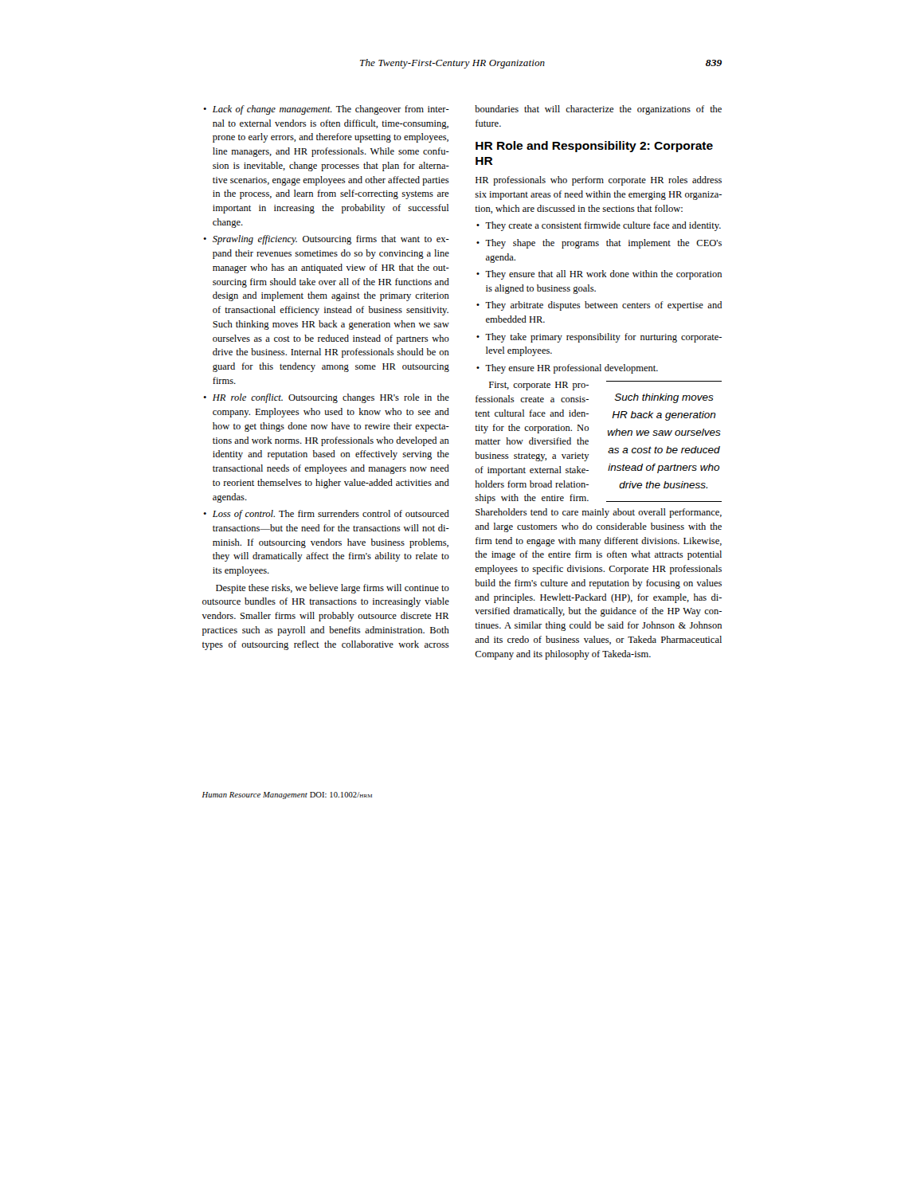The Twenty-First-Century HR Organization 839
Lack of change management. The changeover from internal to external vendors is often difficult, time-consuming, prone to early errors, and therefore upsetting to employees, line managers, and HR professionals. While some confusion is inevitable, change processes that plan for alternative scenarios, engage employees and other affected parties in the process, and learn from self-correcting systems are important in increasing the probability of successful change.
Sprawling efficiency. Outsourcing firms that want to expand their revenues sometimes do so by convincing a line manager who has an antiquated view of HR that the outsourcing firm should take over all of the HR functions and design and implement them against the primary criterion of transactional efficiency instead of business sensitivity. Such thinking moves HR back a generation when we saw ourselves as a cost to be reduced instead of partners who drive the business. Internal HR professionals should be on guard for this tendency among some HR outsourcing firms.
HR role conflict. Outsourcing changes HR's role in the company. Employees who used to know who to see and how to get things done now have to rewire their expectations and work norms. HR professionals who developed an identity and reputation based on effectively serving the transactional needs of employees and managers now need to reorient themselves to higher value-added activities and agendas.
Loss of control. The firm surrenders control of outsourced transactions—but the need for the transactions will not diminish. If outsourcing vendors have business problems, they will dramatically affect the firm's ability to relate to its employees.
Despite these risks, we believe large firms will continue to outsource bundles of HR transactions to increasingly viable vendors. Smaller firms will probably outsource discrete HR practices such as payroll and benefits administration. Both types of outsourcing reflect the collaborative work across boundaries that will characterize the organizations of the future.
HR Role and Responsibility 2: Corporate HR
HR professionals who perform corporate HR roles address six important areas of need within the emerging HR organization, which are discussed in the sections that follow:
They create a consistent firmwide culture face and identity.
They shape the programs that implement the CEO's agenda.
They ensure that all HR work done within the corporation is aligned to business goals.
They arbitrate disputes between centers of expertise and embedded HR.
They take primary responsibility for nurturing corporate-level employees.
They ensure HR professional development.
Such thinking moves HR back a generation when we saw ourselves as a cost to be reduced instead of partners who drive the business.
First, corporate HR professionals create a consistent cultural face and identity for the corporation. No matter how diversified the business strategy, a variety of important external stakeholders form broad relationships with the entire firm. Shareholders tend to care mainly about overall performance, and large customers who do considerable business with the firm tend to engage with many different divisions. Likewise, the image of the entire firm is often what attracts potential employees to specific divisions. Corporate HR professionals build the firm's culture and reputation by focusing on values and principles. Hewlett-Packard (HP), for example, has diversified dramatically, but the guidance of the HP Way continues. A similar thing could be said for Johnson & Johnson and its credo of business values, or Takeda Pharmaceutical Company and its philosophy of Takeda-ism.
Human Resource Management DOI: 10.1002/hrm